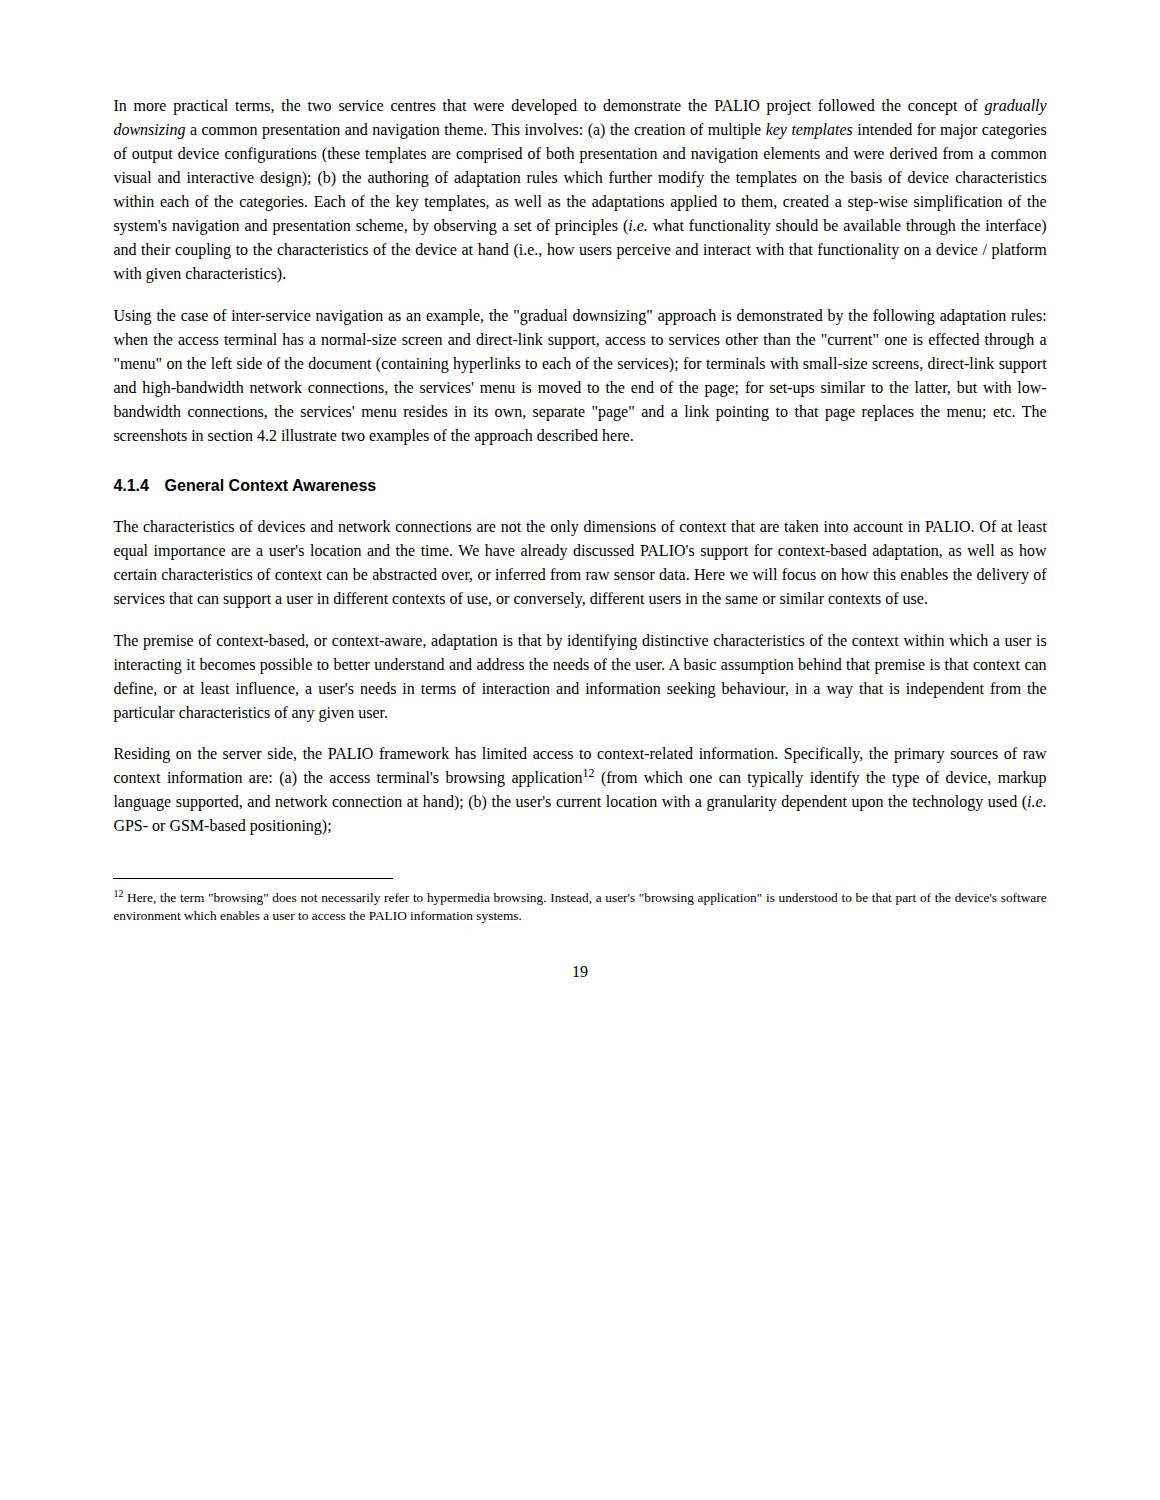In more practical terms, the two service centres that were developed to demonstrate the PALIO project followed the concept of gradually downsizing a common presentation and navigation theme. This involves: (a) the creation of multiple key templates intended for major categories of output device configurations (these templates are comprised of both presentation and navigation elements and were derived from a common visual and interactive design); (b) the authoring of adaptation rules which further modify the templates on the basis of device characteristics within each of the categories. Each of the key templates, as well as the adaptations applied to them, created a step-wise simplification of the system's navigation and presentation scheme, by observing a set of principles (i.e. what functionality should be available through the interface) and their coupling to the characteristics of the device at hand (i.e., how users perceive and interact with that functionality on a device / platform with given characteristics).
Using the case of inter-service navigation as an example, the "gradual downsizing" approach is demonstrated by the following adaptation rules: when the access terminal has a normal-size screen and direct-link support, access to services other than the "current" one is effected through a "menu" on the left side of the document (containing hyperlinks to each of the services); for terminals with small-size screens, direct-link support and high-bandwidth network connections, the services' menu is moved to the end of the page; for set-ups similar to the latter, but with low-bandwidth connections, the services' menu resides in its own, separate "page" and a link pointing to that page replaces the menu; etc. The screenshots in section 4.2 illustrate two examples of the approach described here.
4.1.4 General Context Awareness
The characteristics of devices and network connections are not the only dimensions of context that are taken into account in PALIO. Of at least equal importance are a user's location and the time. We have already discussed PALIO's support for context-based adaptation, as well as how certain characteristics of context can be abstracted over, or inferred from raw sensor data. Here we will focus on how this enables the delivery of services that can support a user in different contexts of use, or conversely, different users in the same or similar contexts of use.
The premise of context-based, or context-aware, adaptation is that by identifying distinctive characteristics of the context within which a user is interacting it becomes possible to better understand and address the needs of the user. A basic assumption behind that premise is that context can define, or at least influence, a user's needs in terms of interaction and information seeking behaviour, in a way that is independent from the particular characteristics of any given user.
Residing on the server side, the PALIO framework has limited access to context-related information. Specifically, the primary sources of raw context information are: (a) the access terminal's browsing application12 (from which one can typically identify the type of device, markup language supported, and network connection at hand); (b) the user's current location with a granularity dependent upon the technology used (i.e. GPS- or GSM-based positioning);
12 Here, the term "browsing" does not necessarily refer to hypermedia browsing. Instead, a user's "browsing application" is understood to be that part of the device's software environment which enables a user to access the PALIO information systems.
19